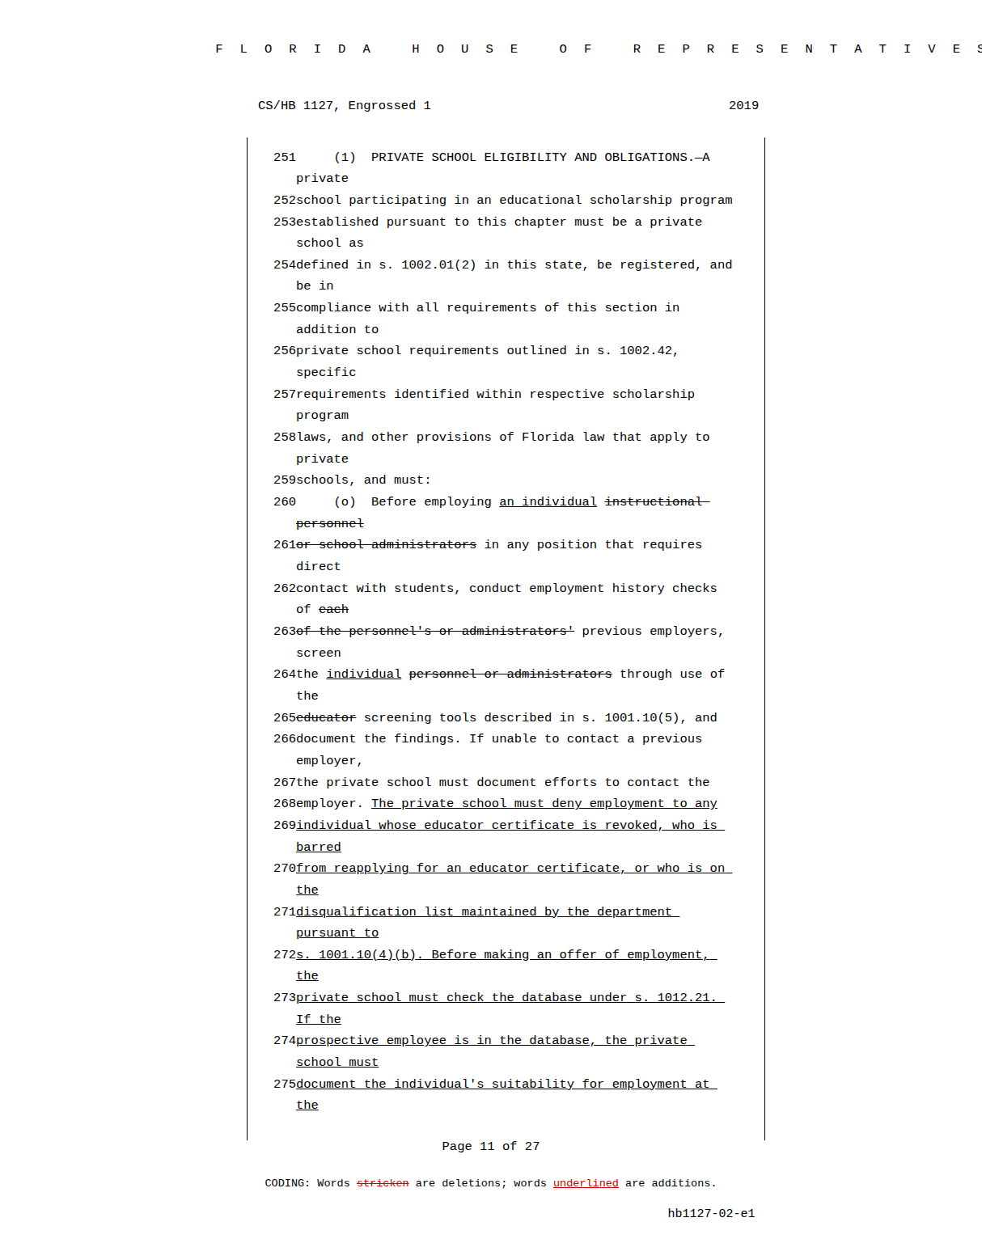F L O R I D A H O U S E O F R E P R E S E N T A T I V E S
CS/HB 1127, Engrossed 1 2019
| 251 | (1) PRIVATE SCHOOL ELIGIBILITY AND OBLIGATIONS.—A private |
| 252 | school participating in an educational scholarship program |
| 253 | established pursuant to this chapter must be a private school as |
| 254 | defined in s. 1002.01(2) in this state, be registered, and be in |
| 255 | compliance with all requirements of this section in addition to |
| 256 | private school requirements outlined in s. 1002.42, specific |
| 257 | requirements identified within respective scholarship program |
| 258 | laws, and other provisions of Florida law that apply to private |
| 259 | schools, and must: |
| 260 | (o) Before employing an individual instructional personnel |
| 261 | or school administrators in any position that requires direct |
| 262 | contact with students, conduct employment history checks of each |
| 263 | of the personnel's or administrators' previous employers, screen |
| 264 | the individual personnel or administrators through use of the |
| 265 | educator screening tools described in s. 1001.10(5), and |
| 266 | document the findings. If unable to contact a previous employer, |
| 267 | the private school must document efforts to contact the |
| 268 | employer. The private school must deny employment to any |
| 269 | individual whose educator certificate is revoked, who is barred |
| 270 | from reapplying for an educator certificate, or who is on the |
| 271 | disqualification list maintained by the department pursuant to |
| 272 | s. 1001.10(4)(b). Before making an offer of employment, the |
| 273 | private school must check the database under s. 1012.21. If the |
| 274 | prospective employee is in the database, the private school must |
| 275 | document the individual's suitability for employment at the |
Page 11 of 27
CODING: Words stricken are deletions; words underlined are additions. hb1127-02-e1